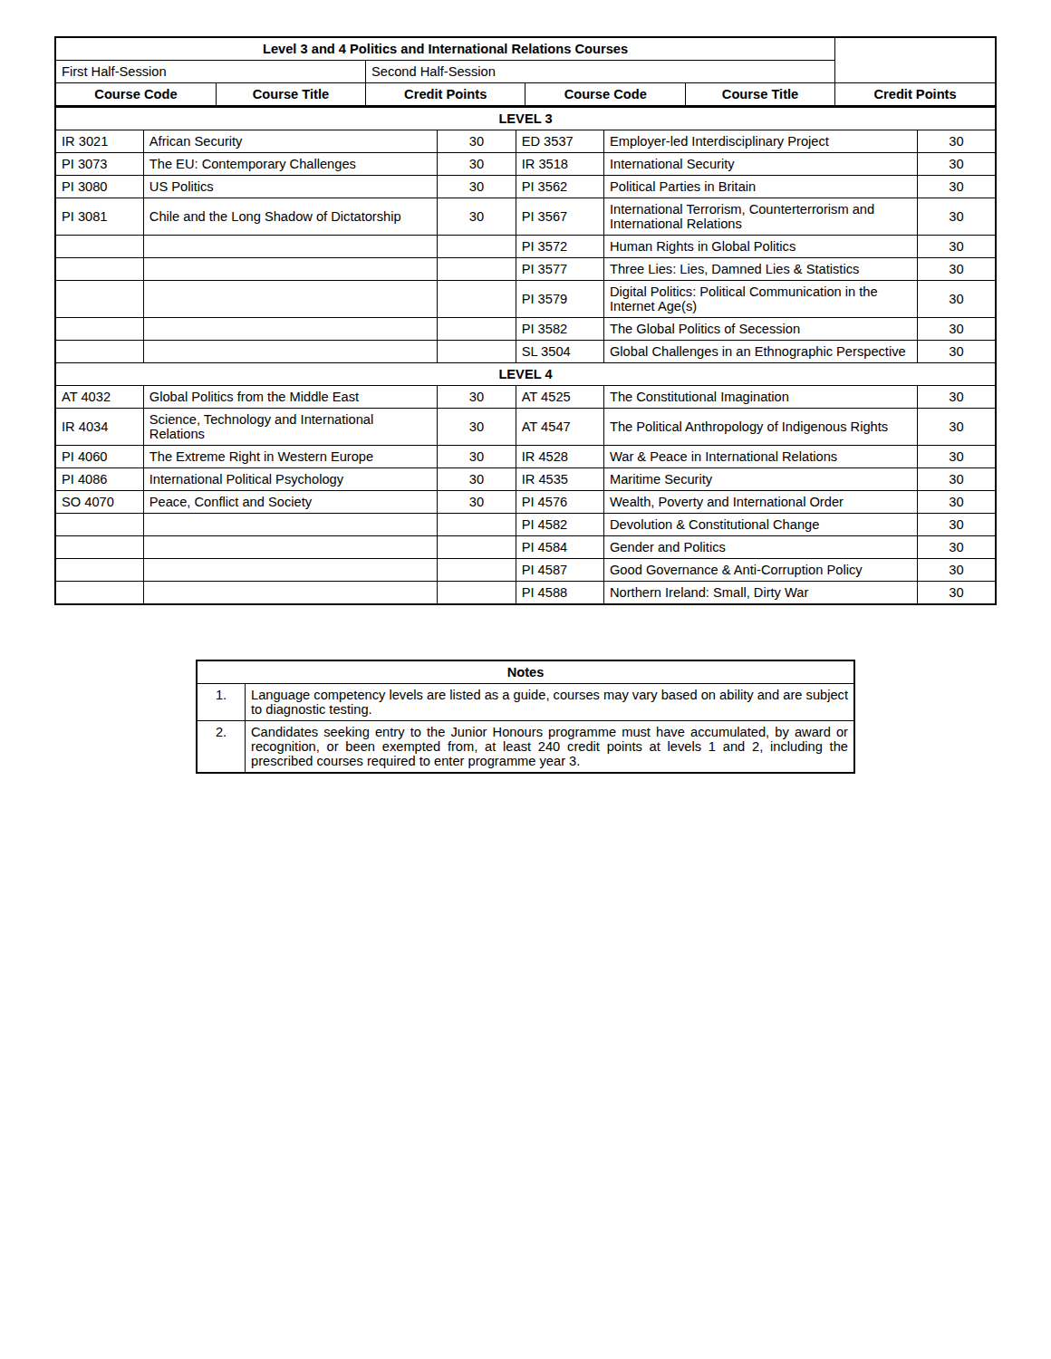| Level 3 and 4 Politics and International Relations Courses |
| --- |
| First Half-Session | Second Half-Session |
| Course Code | Course Title | Credit Points | Course Code | Course Title | Credit Points |
| LEVEL 3 |
| IR 3021 | African Security | 30 | ED 3537 | Employer-led Interdisciplinary Project | 30 |
| PI 3073 | The EU: Contemporary Challenges | 30 | IR 3518 | International Security | 30 |
| PI 3080 | US Politics | 30 | PI 3562 | Political Parties in Britain | 30 |
| PI 3081 | Chile and the Long Shadow of Dictatorship | 30 | PI 3567 | International Terrorism, Counterterrorism and International Relations | 30 |
| | | | PI 3572 | Human Rights in Global Politics | 30 |
| | | | PI 3577 | Three Lies: Lies, Damned Lies & Statistics | 30 |
| | | | PI 3579 | Digital Politics: Political Communication in the Internet Age(s) | 30 |
| | | | PI 3582 | The Global Politics of Secession | 30 |
| | | | SL 3504 | Global Challenges in an Ethnographic Perspective | 30 |
| LEVEL 4 |
| AT 4032 | Global Politics from the Middle East | 30 | AT 4525 | The Constitutional Imagination | 30 |
| IR 4034 | Science, Technology and International Relations | 30 | AT 4547 | The Political Anthropology of Indigenous Rights | 30 |
| PI 4060 | The Extreme Right in Western Europe | 30 | IR 4528 | War & Peace in International Relations | 30 |
| PI 4086 | International Political Psychology | 30 | IR 4535 | Maritime Security | 30 |
| SO 4070 | Peace, Conflict and Society | 30 | PI 4576 | Wealth, Poverty and International Order | 30 |
| | | | PI 4582 | Devolution & Constitutional Change | 30 |
| | | | PI 4584 | Gender and Politics | 30 |
| | | | PI 4587 | Good Governance & Anti-Corruption Policy | 30 |
| | | | PI 4588 | Northern Ireland: Small, Dirty War | 30 |
| Notes |
| --- |
| 1. | Language competency levels are listed as a guide, courses may vary based on ability and are subject to diagnostic testing. |
| 2. | Candidates seeking entry to the Junior Honours programme must have accumulated, by award or recognition, or been exempted from, at least 240 credit points at levels 1 and 2, including the prescribed courses required to enter programme year 3. |